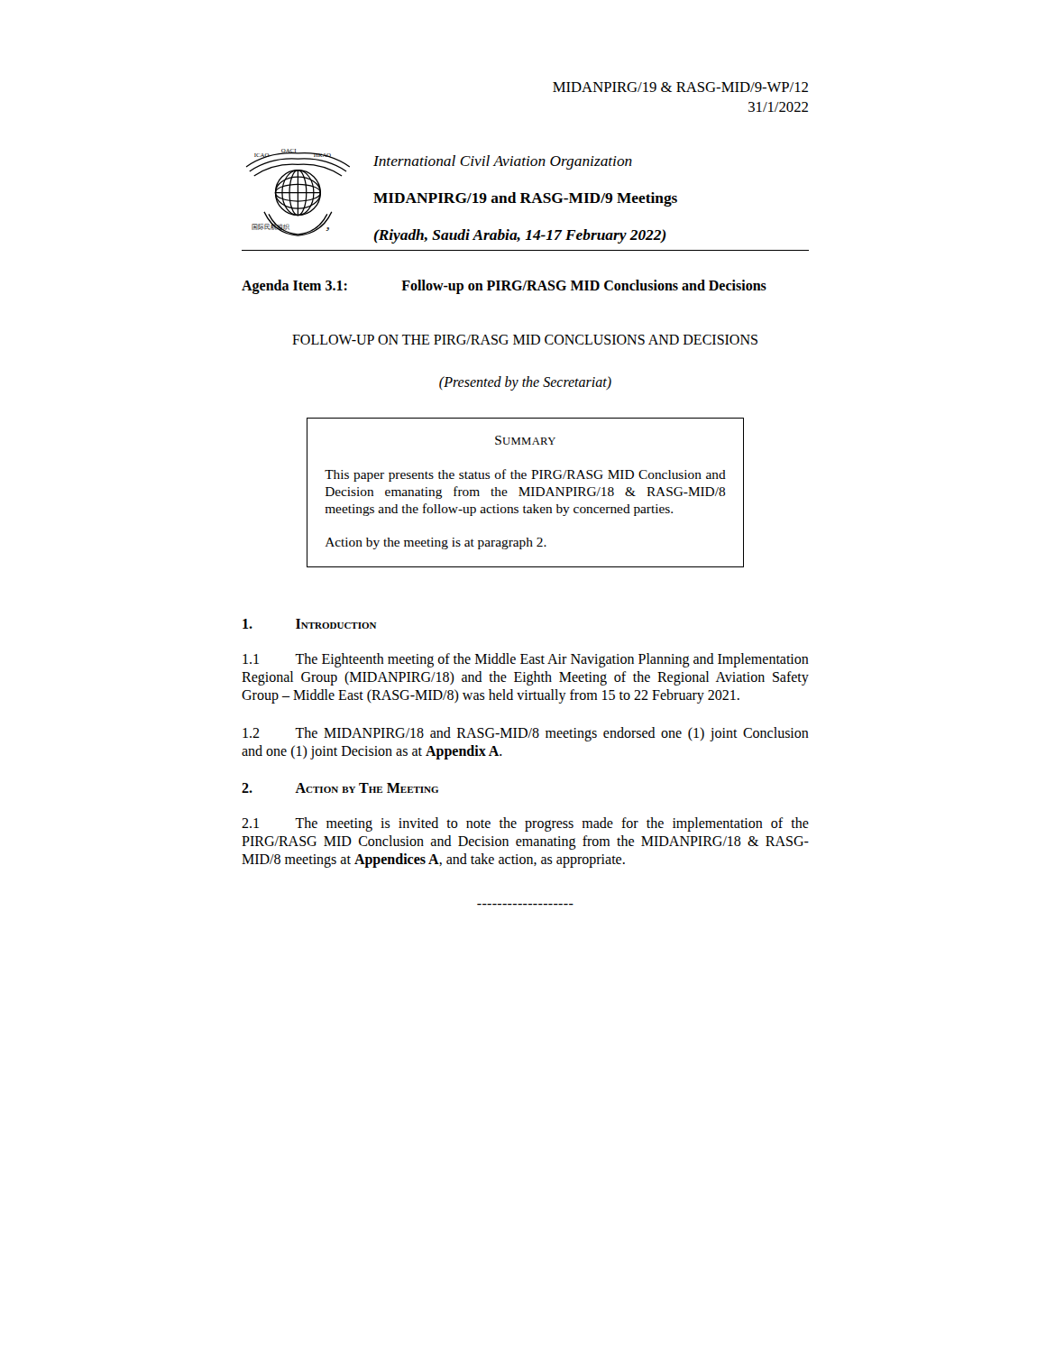MIDANPIRG/19 & RASG-MID/9-WP/12
31/1/2022
ICAO OACI ИКАО 国际民航组织 و
International Civil Aviation Organization
MIDANPIRG/19 and RASG-MID/9 Meetings
(Riyadh, Saudi Arabia, 14-17 February 2022)
Agenda Item 3.1: Follow-up on PIRG/RASG MID Conclusions and Decisions
FOLLOW-UP ON THE PIRG/RASG MID CONCLUSIONS AND DECISIONS
(Presented by the Secretariat)
SUMMARY
This paper presents the status of the PIRG/RASG MID Conclusion and Decision emanating from the MIDANPIRG/18 & RASG-MID/8 meetings and the follow-up actions taken by concerned parties.
Action by the meeting is at paragraph 2.
1. Introduction
1.1 The Eighteenth meeting of the Middle East Air Navigation Planning and Implementation Regional Group (MIDANPIRG/18) and the Eighth Meeting of the Regional Aviation Safety Group – Middle East (RASG-MID/8) was held virtually from 15 to 22 February 2021.
1.2 The MIDANPIRG/18 and RASG-MID/8 meetings endorsed one (1) joint Conclusion and one (1) joint Decision as at Appendix A.
2. Action by The Meeting
2.1 The meeting is invited to note the progress made for the implementation of the PIRG/RASG MID Conclusion and Decision emanating from the MIDANPIRG/18 & RASG-MID/8 meetings at Appendices A, and take action, as appropriate.
-------------------